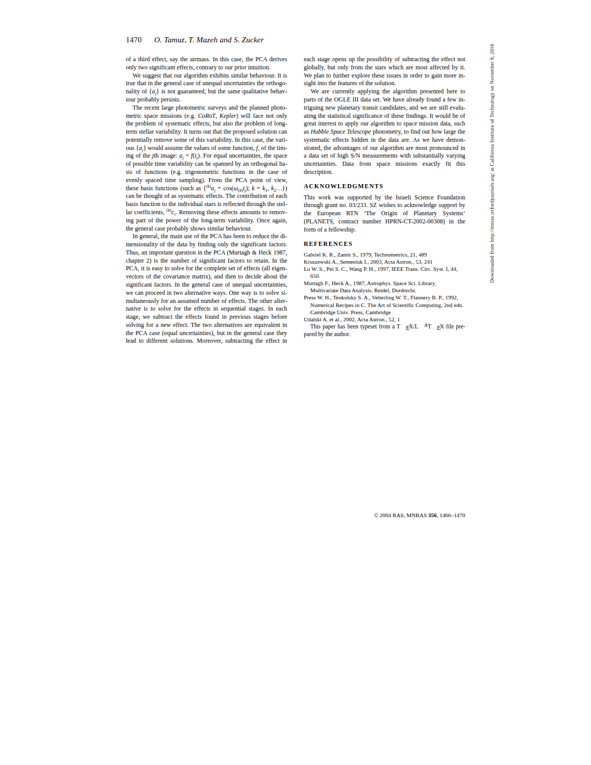Downloaded from http://mnras.oxfordjournals.org/ at California Institute of Technology on November 9, 2016
1470 O. Tamuz, T. Mazeh and S. Zucker
of a third effect, say the airmass. In this case, the PCA derives only two significant effects, contrary to our prior intuition.
We suggest that our algorithm exhibits similar behaviour. It is true that in the general case of unequal uncertainties the orthogonality of {aj} is not guaranteed, but the same qualitative behaviour probably persists.
The recent large photometric surveys and the planned photometric space missions (e.g. CoRoT, Kepler) will face not only the problem of systematic effects, but also the problem of long-term stellar variability. It turns out that the proposed solution can potentially remove some of this variability. In this case, the various {aj} would assume the values of some function, f, of the timing of the jth image: aj = f(tj). For equal uncertainties, the space of possible time variability can be spanned by an orthogonal basis of functions (e.g. trigonometric functions in the case of evenly spaced time sampling). From the PCA point of view, these basis functions (such as {(k)aj = cos(ω(k)tj); k = k1, k2…}) can be thought of as systematic effects. The contribution of each basis function to the individual stars is reflected through the stellar coefficients, (k)ci. Removing these effects amounts to removing part of the power of the long-term variability. Once again, the general case probably shows similar behaviour.
In general, the main use of the PCA has been to reduce the dimensionality of the data by finding only the significant factors. Thus, an important question in the PCA (Murtagh & Heck 1987, chapter 2) is the number of significant factors to retain. In the PCA, it is easy to solve for the complete set of effects (all eigenvectors of the covariance matrix), and then to decide about the significant factors. In the general case of unequal uncertainties, we can proceed in two alternative ways. One way is to solve simultaneously for an assumed number of effects. The other alternative is to solve for the effects in sequential stages. In each stage, we subtract the effects found in previous stages before solving for a new effect. The two alternatives are equivalent in the PCA case (equal uncertainties), but in the general case they lead to different solutions. Moreover, subtracting the effect in each stage opens up the possibility of subtracting the effect not globally, but only from the stars which are most affected by it. We plan to further explore these issues in order to gain more insight into the features of the solution.
We are currently applying the algorithm presented here to parts of the OGLE III data set. We have already found a few intriguing new planetary transit candidates, and we are still evaluating the statistical significance of these findings. It would be of great interest to apply our algorithm to space mission data, such as Hubble Space Telescope photometry, to find out how large the systematic effects hidden in the data are. As we have demonstrated, the advantages of our algorithm are most pronounced in a data set of high S/N measurements with substantially varying uncertainties. Data from space missions exactly fit this description.
ACKNOWLEDGMENTS
This work was supported by the Israeli Science Foundation through grant no. 03/233. SZ wishes to acknowledge support by the European RTN ‘The Origin of Planetary Systems’ (PLANETS, contract number HPRN-CT-2002-00308) in the form of a fellowship.
REFERENCES
Gabriel K. R., Zamir S., 1979, Technometrics, 21, 489
Kruszewski A., Semeniuk I., 2003, Acta Astron., 53, 241
Lu W. S., Pei S. C., Wang P. H., 1997, IEEE Trans. Circ. Syst. I, 44, 650
Murtagh F., Heck A., 1987, Astrophys. Space Sci. Library, Multivariate Data Analysis. Reidel, Dordrecht.
Press W. H., Teukolsky S. A., Vetterling W. T., Flannery B. P., 1992, Numerical Recipes in C. The Art of Scientific Computing, 2nd edn. Cambridge Univ. Press, Cambridge
Udalski A. et al., 2002, Acta Astron., 52, 1
This paper has been typeset from a TEX/LATEX file prepared by the author.
© 2004 RAS, MNRAS 356, 1466–1470